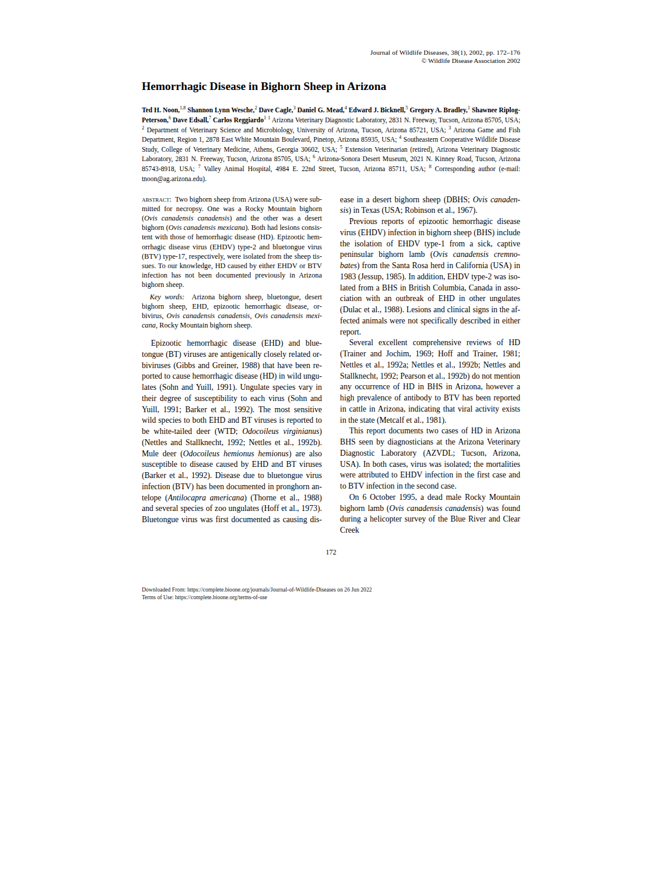Journal of Wildlife Diseases, 38(1), 2002, pp. 172–176
© Wildlife Disease Association 2002
Hemorrhagic Disease in Bighorn Sheep in Arizona
Ted H. Noon,1,8 Shannon Lynn Wesche,2 Dave Cagle,3 Daniel G. Mead,4 Edward J. Bicknell,5 Gregory A. Bradley,1 Shawnee Riplog-Peterson,6 Dave Edsall,7 Carlos Reggiardo1 1 Arizona Veterinary Diagnostic Laboratory, 2831 N. Freeway, Tucson, Arizona 85705, USA; 2 Department of Veterinary Science and Microbiology, University of Arizona, Tucson, Arizona 85721, USA; 3 Arizona Game and Fish Department, Region 1, 2878 East White Mountain Boulevard, Pinetop, Arizona 85935, USA; 4 Southeastern Cooperative Wildlife Disease Study, College of Veterinary Medicine, Athens, Georgia 30602, USA; 5 Extension Veterinarian (retired), Arizona Veterinary Diagnostic Laboratory, 2831 N. Freeway, Tucson, Arizona 85705, USA; 6 Arizona-Sonora Desert Museum, 2021 N. Kinney Road, Tucson, Arizona 85743-8918, USA; 7 Valley Animal Hospital, 4984 E. 22nd Street, Tucson, Arizona 85711, USA; 8 Corresponding author (e-mail: tnoon@ag.arizona.edu).
ABSTRACT: Two bighorn sheep from Arizona (USA) were submitted for necropsy. One was a Rocky Mountain bighorn (Ovis canadensis canadensis) and the other was a desert bighorn (Ovis canadensis mexicana). Both had lesions consistent with those of hemorrhagic disease (HD). Epizootic hemorrhagic disease virus (EHDV) type-2 and bluetongue virus (BTV) type-17, respectively, were isolated from the sheep tissues. To our knowledge, HD caused by either EHDV or BTV infection has not been documented previously in Arizona bighorn sheep.
Key words: Arizona bighorn sheep, bluetongue, desert bighorn sheep, EHD, epizootic hemorrhagic disease, orbivirus, Ovis canadensis canadensis, Ovis canadensis mexicana, Rocky Mountain bighorn sheep.
Epizootic hemorrhagic disease (EHD) and bluetongue (BT) viruses are antigenically closely related orbiviruses (Gibbs and Greiner, 1988) that have been reported to cause hemorrhagic disease (HD) in wild ungulates (Sohn and Yuill, 1991). Ungulate species vary in their degree of susceptibility to each virus (Sohn and Yuill, 1991; Barker et al., 1992). The most sensitive wild species to both EHD and BT viruses is reported to be white-tailed deer (WTD; Odocoileus virginianus) (Nettles and Stallknecht, 1992; Nettles et al., 1992b). Mule deer (Odocoileus hemionus hemionus) are also susceptible to disease caused by EHD and BT viruses (Barker et al., 1992). Disease due to bluetongue virus infection (BTV) has been documented in pronghorn antelope (Antilocapra americana) (Thorne et al., 1988) and several species of zoo ungulates (Hoff et al., 1973). Bluetongue virus was first documented as causing disease in a desert bighorn sheep (DBHS; Ovis canadensis) in Texas (USA; Robinson et al., 1967).
Previous reports of epizootic hemorrhagic disease virus (EHDV) infection in bighorn sheep (BHS) include the isolation of EHDV type-1 from a sick, captive peninsular bighorn lamb (Ovis canadensis cremnobates) from the Santa Rosa herd in California (USA) in 1983 (Jessup, 1985). In addition, EHDV type-2 was isolated from a BHS in British Columbia, Canada in association with an outbreak of EHD in other ungulates (Dulac et al., 1988). Lesions and clinical signs in the affected animals were not specifically described in either report.
Several excellent comprehensive reviews of HD (Trainer and Jochim, 1969; Hoff and Trainer, 1981; Nettles et al., 1992a; Nettles et al., 1992b; Nettles and Stallknecht, 1992; Pearson et al., 1992b) do not mention any occurrence of HD in BHS in Arizona, however a high prevalence of antibody to BTV has been reported in cattle in Arizona, indicating that viral activity exists in the state (Metcalf et al., 1981).
This report documents two cases of HD in Arizona BHS seen by diagnosticians at the Arizona Veterinary Diagnostic Laboratory (AZVDL; Tucson, Arizona, USA). In both cases, virus was isolated; the mortalities were attributed to EHDV infection in the first case and to BTV infection in the second case.
On 6 October 1995, a dead male Rocky Mountain bighorn lamb (Ovis canadensis canadensis) was found during a helicopter survey of the Blue River and Clear Creek
172
Downloaded From: https://complete.bioone.org/journals/Journal-of-Wildlife-Diseases on 26 Jun 2022
Terms of Use: https://complete.bioone.org/terms-of-use